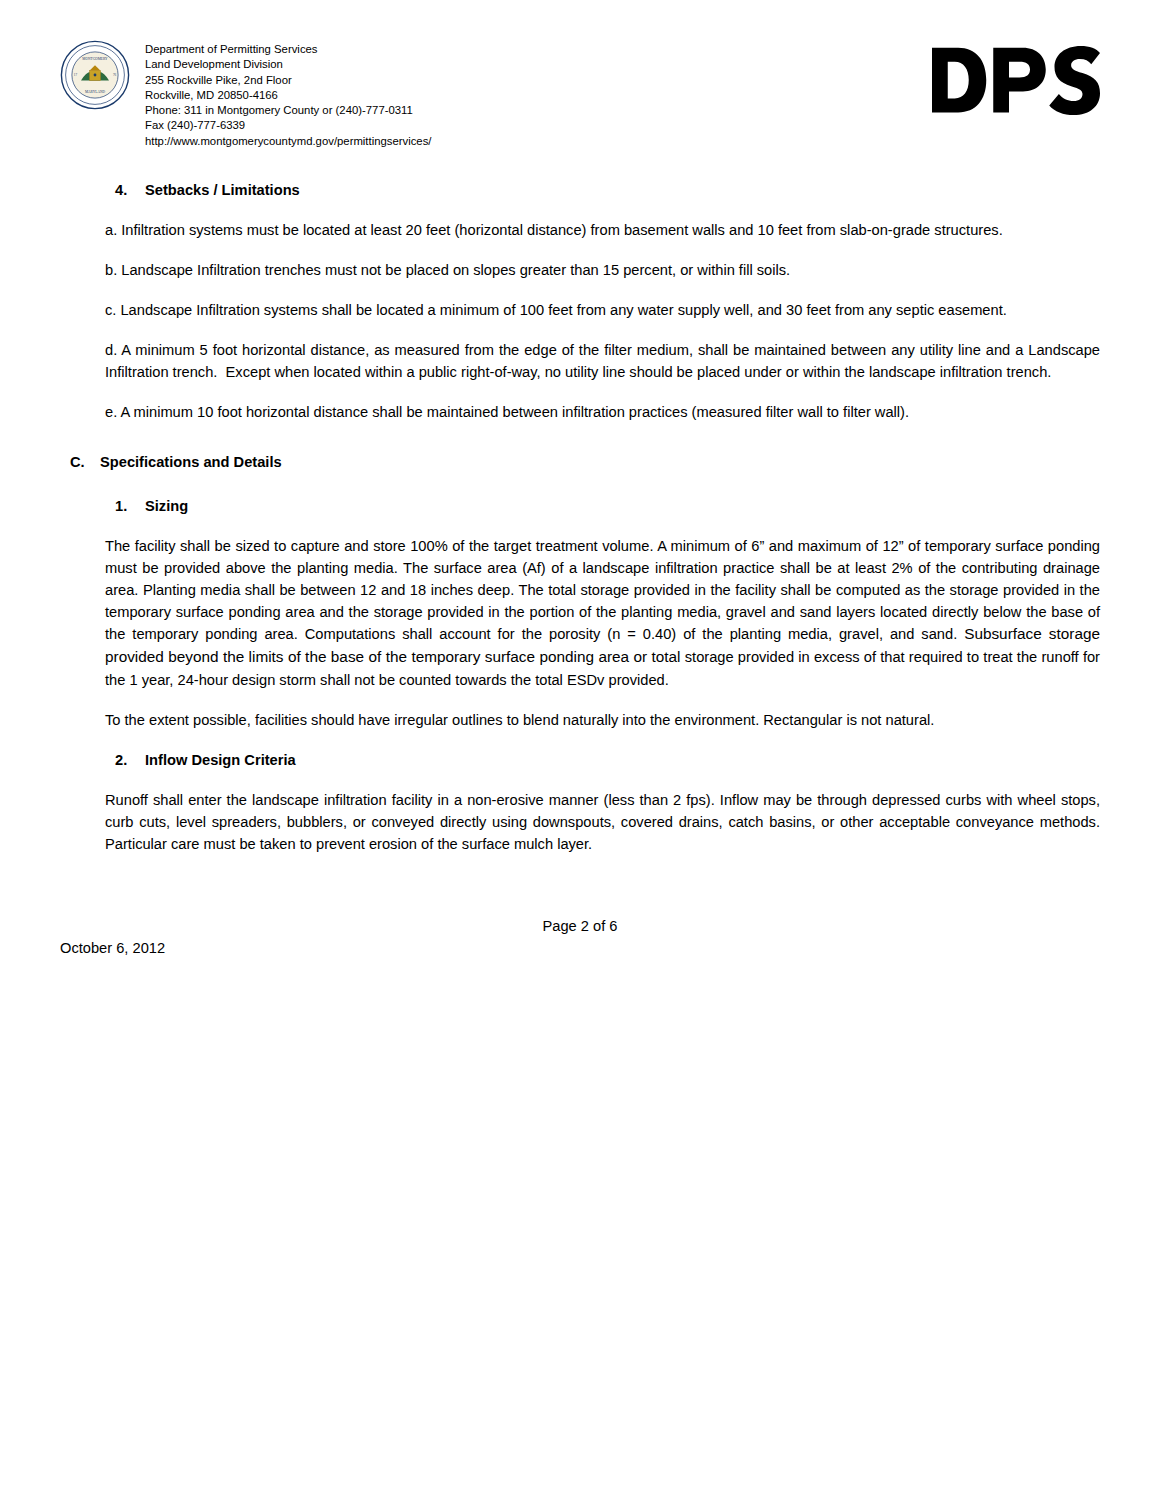MONTGOMERY MARYLAND 17 76
Department of Permitting Services
Land Development Division
255 Rockville Pike, 2nd Floor
Rockville, MD 20850-4166
Phone: 311 in Montgomery County or (240)-777-0311
Fax (240)-777-6339
http://www.montgomerycountymd.gov/permittingservices/
4. Setbacks / Limitations
a. Infiltration systems must be located at least 20 feet (horizontal distance) from basement walls and 10 feet from slab-on-grade structures.
b. Landscape Infiltration trenches must not be placed on slopes greater than 15 percent, or within fill soils.
c. Landscape Infiltration systems shall be located a minimum of 100 feet from any water supply well, and 30 feet from any septic easement.
d. A minimum 5 foot horizontal distance, as measured from the edge of the filter medium, shall be maintained between any utility line and a Landscape Infiltration trench. Except when located within a public right-of-way, no utility line should be placed under or within the landscape infiltration trench.
e. A minimum 10 foot horizontal distance shall be maintained between infiltration practices (measured filter wall to filter wall).
C. Specifications and Details
1. Sizing
The facility shall be sized to capture and store 100% of the target treatment volume. A minimum of 6” and maximum of 12” of temporary surface ponding must be provided above the planting media. The surface area (Af) of a landscape infiltration practice shall be at least 2% of the contributing drainage area. Planting media shall be between 12 and 18 inches deep. The total storage provided in the facility shall be computed as the storage provided in the temporary surface ponding area and the storage provided in the portion of the planting media, gravel and sand layers located directly below the base of the temporary ponding area. Computations shall account for the porosity (n = 0.40) of the planting media, gravel, and sand. Subsurface storage provided beyond the limits of the base of the temporary surface ponding area or total storage provided in excess of that required to treat the runoff for the 1 year, 24-hour design storm shall not be counted towards the total ESDv provided.
To the extent possible, facilities should have irregular outlines to blend naturally into the environment. Rectangular is not natural.
2. Inflow Design Criteria
Runoff shall enter the landscape infiltration facility in a non-erosive manner (less than 2 fps). Inflow may be through depressed curbs with wheel stops, curb cuts, level spreaders, bubblers, or conveyed directly using downspouts, covered drains, catch basins, or other acceptable conveyance methods. Particular care must be taken to prevent erosion of the surface mulch layer.
Page 2 of 6
October 6, 2012